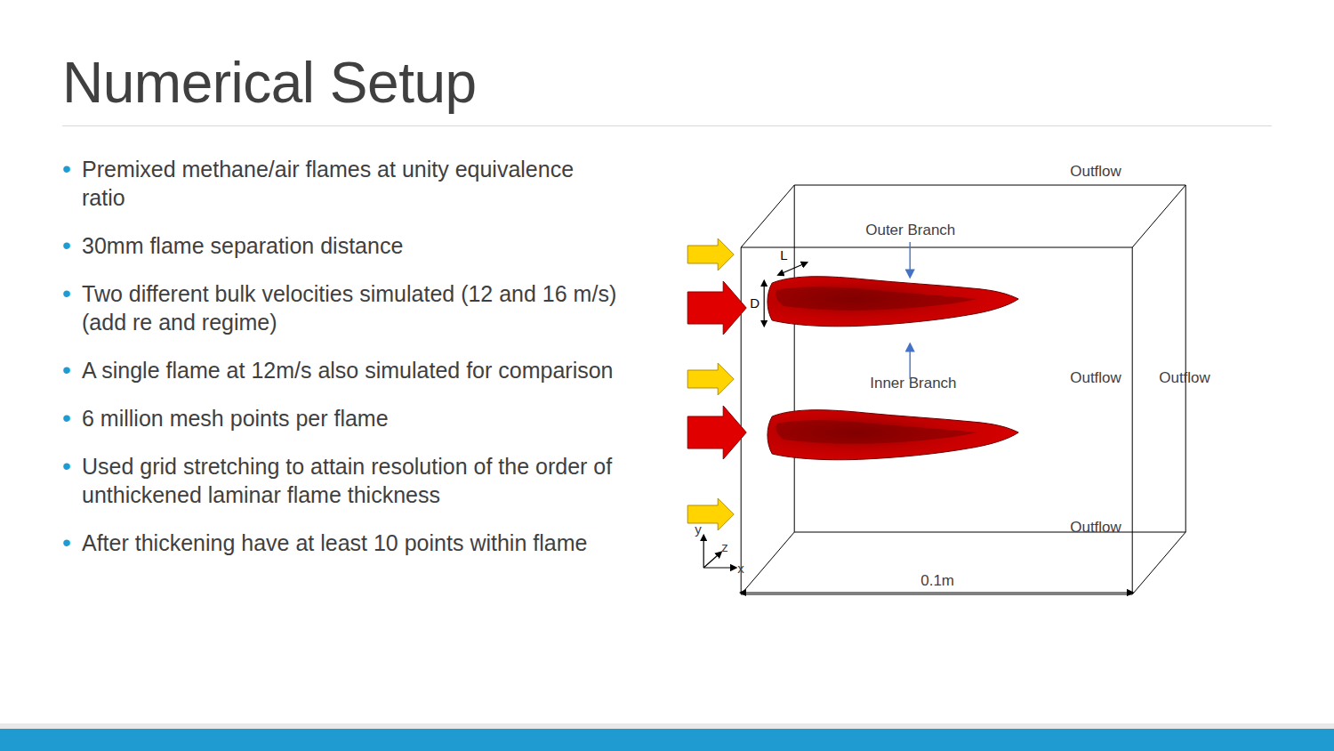Numerical Setup
Premixed methane/air flames at unity equivalence ratio
30mm flame separation distance
Two different bulk velocities simulated (12 and 16 m/s) (add re and regime)
A single flame at 12m/s also simulated for comparison
6 million mesh points per flame
Used grid stretching to attain resolution of the order of unthickened laminar flame thickness
After thickening have at least 10 points within flame
Outflow Outflow Outflow Outflow Outer Branch Inner Branch L D 0.1m y x z